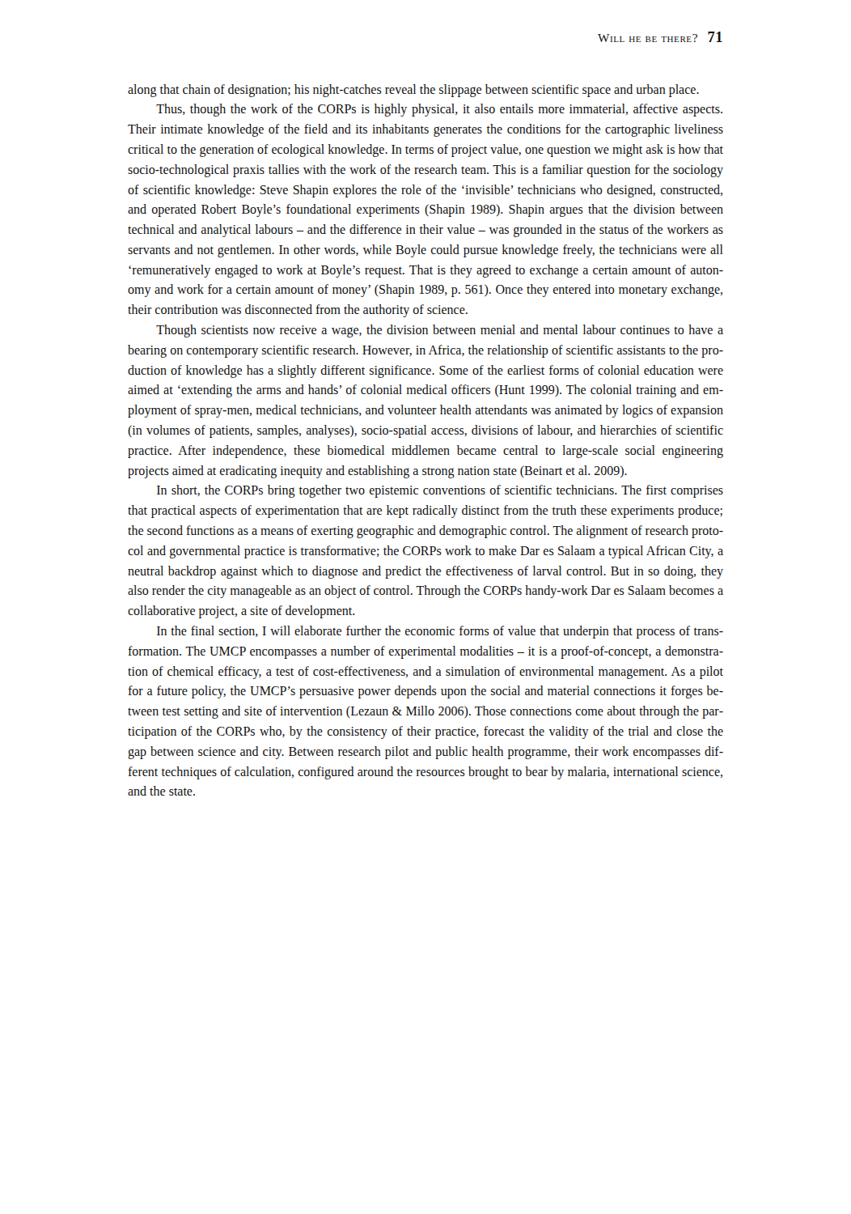Will he be there? 71
along that chain of designation; his night-catches reveal the slippage between scientific space and urban place.
Thus, though the work of the CORPs is highly physical, it also entails more immaterial, affective aspects. Their intimate knowledge of the field and its inhabitants generates the conditions for the cartographic liveliness critical to the generation of ecological knowledge. In terms of project value, one question we might ask is how that socio-technological praxis tallies with the work of the research team. This is a familiar question for the sociology of scientific knowledge: Steve Shapin explores the role of the ‘invisible’ technicians who designed, constructed, and operated Robert Boyle’s foundational experiments (Shapin 1989). Shapin argues that the division between technical and analytical labours – and the difference in their value – was grounded in the status of the workers as servants and not gentlemen. In other words, while Boyle could pursue knowledge freely, the technicians were all ‘remuneratively engaged to work at Boyle’s request. That is they agreed to exchange a certain amount of autonomy and work for a certain amount of money’ (Shapin 1989, p. 561). Once they entered into monetary exchange, their contribution was disconnected from the authority of science.
Though scientists now receive a wage, the division between menial and mental labour continues to have a bearing on contemporary scientific research. However, in Africa, the relationship of scientific assistants to the production of knowledge has a slightly different significance. Some of the earliest forms of colonial education were aimed at ‘extending the arms and hands’ of colonial medical officers (Hunt 1999). The colonial training and employment of spray-men, medical technicians, and volunteer health attendants was animated by logics of expansion (in volumes of patients, samples, analyses), socio-spatial access, divisions of labour, and hierarchies of scientific practice. After independence, these biomedical middlemen became central to large-scale social engineering projects aimed at eradicating inequity and establishing a strong nation state (Beinart et al. 2009).
In short, the CORPs bring together two epistemic conventions of scientific technicians. The first comprises that practical aspects of experimentation that are kept radically distinct from the truth these experiments produce; the second functions as a means of exerting geographic and demographic control. The alignment of research protocol and governmental practice is transformative; the CORPs work to make Dar es Salaam a typical African City, a neutral backdrop against which to diagnose and predict the effectiveness of larval control. But in so doing, they also render the city manageable as an object of control. Through the CORPs handy-work Dar es Salaam becomes a collaborative project, a site of development.
In the final section, I will elaborate further the economic forms of value that underpin that process of transformation. The UMCP encompasses a number of experimental modalities – it is a proof-of-concept, a demonstration of chemical efficacy, a test of cost-effectiveness, and a simulation of environmental management. As a pilot for a future policy, the UMCP’s persuasive power depends upon the social and material connections it forges between test setting and site of intervention (Lezaun & Millo 2006). Those connections come about through the participation of the CORPs who, by the consistency of their practice, forecast the validity of the trial and close the gap between science and city. Between research pilot and public health programme, their work encompasses different techniques of calculation, configured around the resources brought to bear by malaria, international science, and the state.